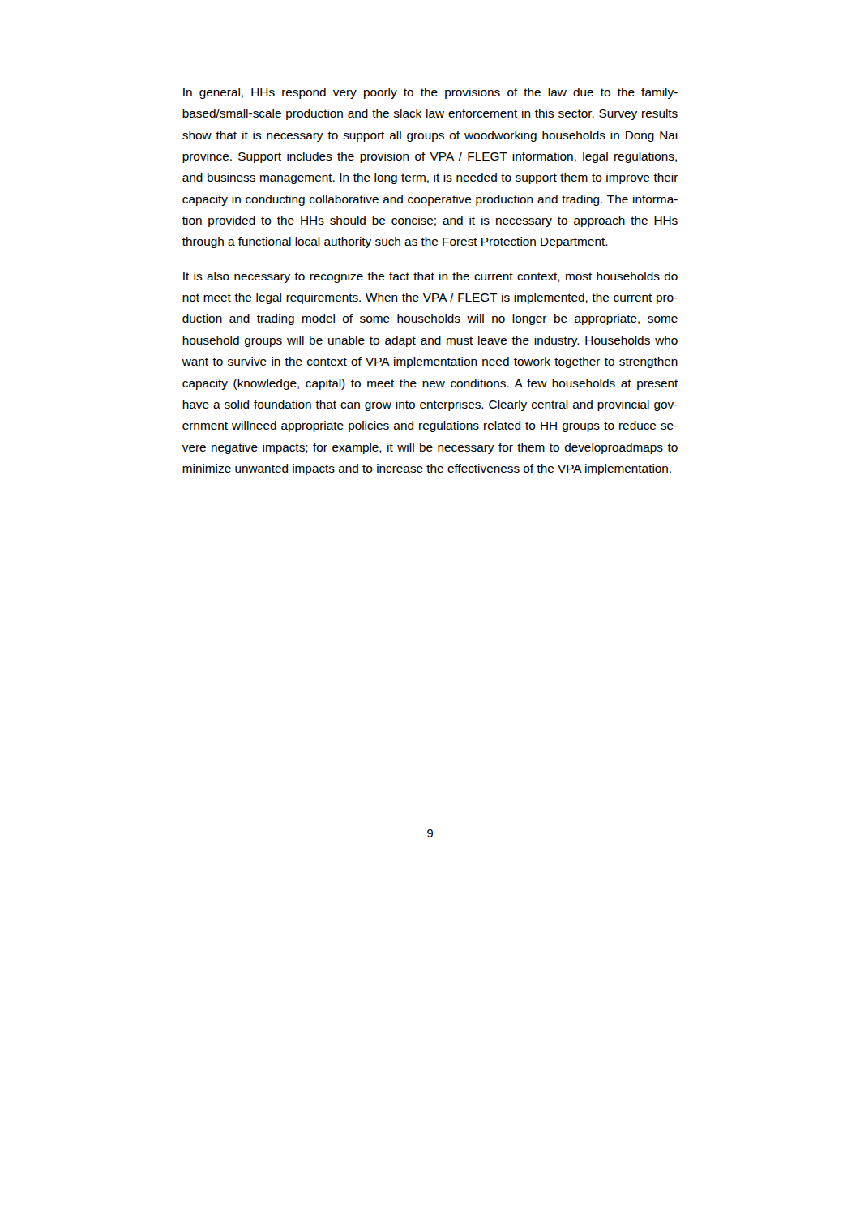In general, HHs respond very poorly to the provisions of the law due to the family-based/small-scale production and the slack law enforcement in this sector. Survey results show that it is necessary to support all groups of woodworking households in Dong Nai province. Support includes the provision of VPA / FLEGT information, legal regulations, and business management. In the long term, it is needed to support them to improve their capacity in conducting collaborative and cooperative production and trading. The information provided to the HHs should be concise; and it is necessary to approach the HHs through a functional local authority such as the Forest Protection Department.
It is also necessary to recognize the fact that in the current context, most households do not meet the legal requirements. When the VPA / FLEGT is implemented, the current production and trading model of some households will no longer be appropriate, some household groups will be unable to adapt and must leave the industry. Households who want to survive in the context of VPA implementation need towork together to strengthen capacity (knowledge, capital) to meet the new conditions. A few households at present have a solid foundation that can grow into enterprises. Clearly central and provincial government willneed appropriate policies and regulations related to HH groups to reduce severe negative impacts; for example, it will be necessary for them to developroadmaps to minimize unwanted impacts and to increase the effectiveness of the VPA implementation.
9